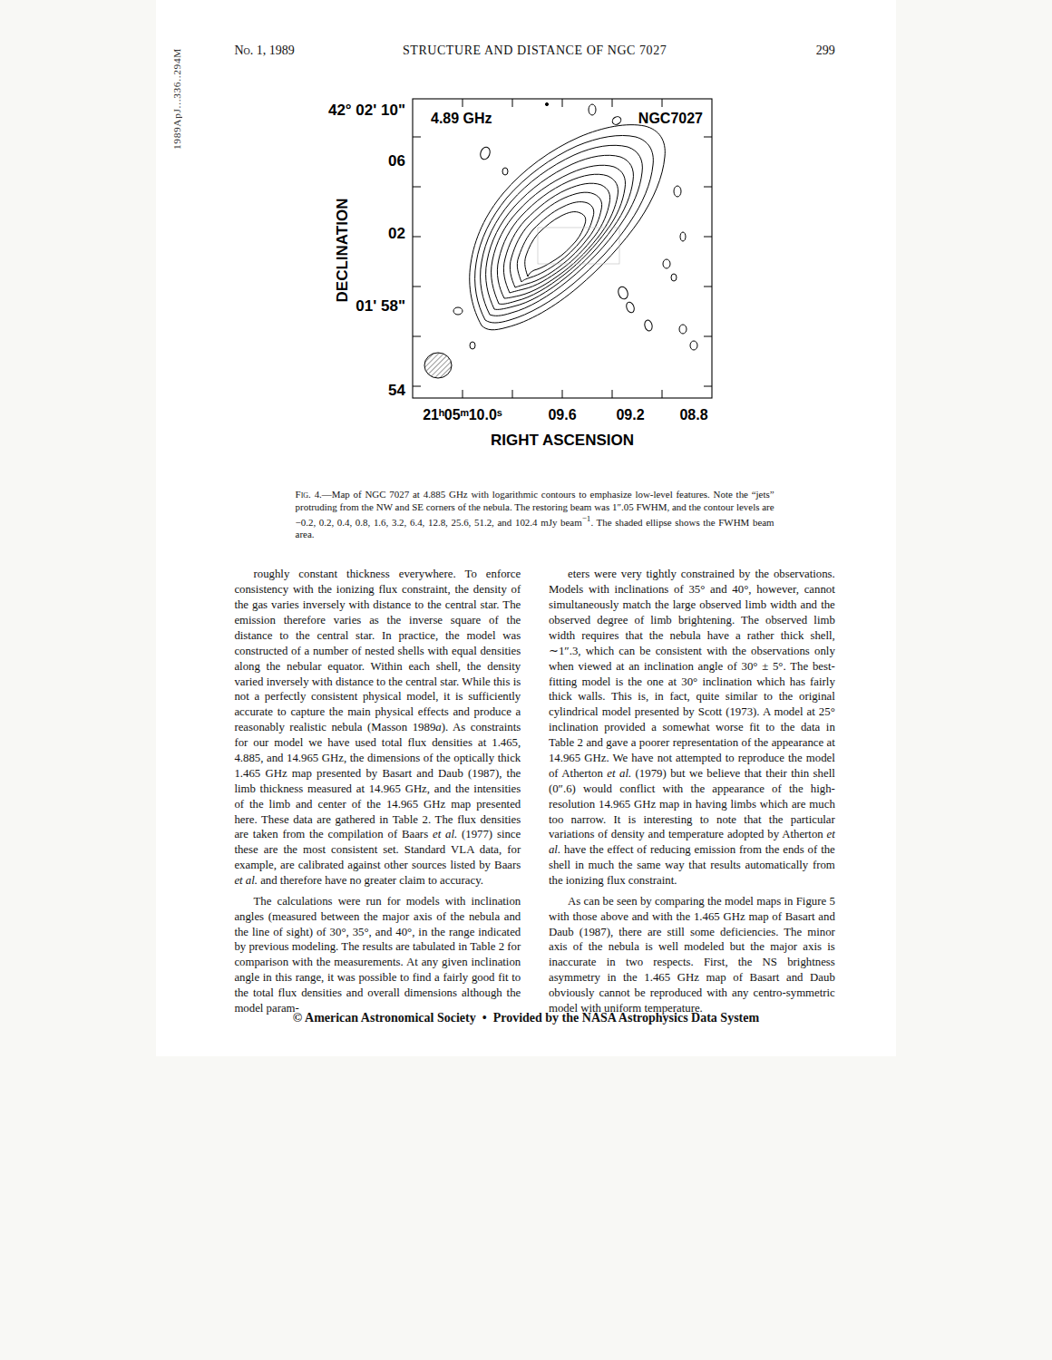1989ApJ...336..294M
No. 1, 1989
STRUCTURE AND DISTANCE OF NGC 7027
299
42° 02' 10" 06 02 01' 58" 54 4.89 GHz NGC7027 DECLINATION 21ʰ05ᵐ10.0ˢ 09.6 09.2 08.8 RIGHT ASCENSION
Fig. 4.—Map of NGC 7027 at 4.885 GHz with logarithmic contours to emphasize low-level features. Note the “jets” protruding from the NW and SE corners of the nebula. The restoring beam was 1″.05 FWHM, and the contour levels are −0.2, 0.2, 0.4, 0.8, 1.6, 3.2, 6.4, 12.8, 25.6, 51.2, and 102.4 mJy beam−1. The shaded ellipse shows the FWHM beam area.
roughly constant thickness everywhere. To enforce consistency with the ionizing flux constraint, the density of the gas varies inversely with distance to the central star. The emission therefore varies as the inverse square of the distance to the central star. In practice, the model was constructed of a number of nested shells with equal densities along the nebular equator. Within each shell, the density varied inversely with distance to the central star. While this is not a perfectly consistent physical model, it is sufficiently accurate to capture the main physical effects and produce a reasonably realistic nebula (Masson 1989a). As constraints for our model we have used total flux densities at 1.465, 4.885, and 14.965 GHz, the dimensions of the optically thick 1.465 GHz map presented by Basart and Daub (1987), the limb thickness measured at 14.965 GHz, and the intensities of the limb and center of the 14.965 GHz map presented here. These data are gathered in Table 2. The flux densities are taken from the compilation of Baars et al. (1977) since these are the most consistent set. Standard VLA data, for example, are calibrated against other sources listed by Baars et al. and therefore have no greater claim to accuracy.
The calculations were run for models with inclination angles (measured between the major axis of the nebula and the line of sight) of 30°, 35°, and 40°, in the range indicated by previous modeling. The results are tabulated in Table 2 for comparison with the measurements. At any given inclination angle in this range, it was possible to find a fairly good fit to the total flux densities and overall dimensions although the model param-
eters were very tightly constrained by the observations. Models with inclinations of 35° and 40°, however, cannot simultaneously match the large observed limb width and the observed degree of limb brightening. The observed limb width requires that the nebula have a rather thick shell, ∼1″.3, which can be consistent with the observations only when viewed at an inclination angle of 30° ± 5°. The best-fitting model is the one at 30° inclination which has fairly thick walls. This is, in fact, quite similar to the original cylindrical model presented by Scott (1973). A model at 25° inclination provided a somewhat worse fit to the data in Table 2 and gave a poorer representation of the appearance at 14.965 GHz. We have not attempted to reproduce the model of Atherton et al. (1979) but we believe that their thin shell (0″.6) would conflict with the appearance of the high-resolution 14.965 GHz map in having limbs which are much too narrow. It is interesting to note that the particular variations of density and temperature adopted by Atherton et al. have the effect of reducing emission from the ends of the shell in much the same way that results automatically from the ionizing flux constraint.
As can be seen by comparing the model maps in Figure 5 with those above and with the 1.465 GHz map of Basart and Daub (1987), there are still some deficiencies. The minor axis of the nebula is well modeled but the major axis is inaccurate in two respects. First, the NS brightness asymmetry in the 1.465 GHz map of Basart and Daub obviously cannot be reproduced with any centro-symmetric model with uniform temperature.
© American Astronomical Society • Provided by the NASA Astrophysics Data System